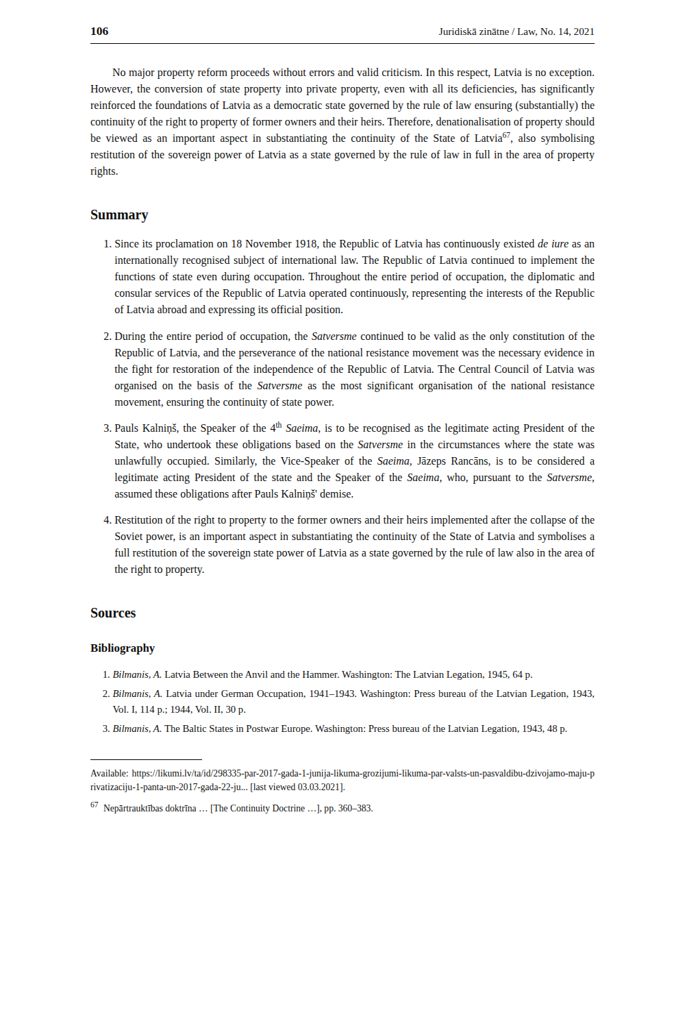106 Juridiskā zinātne / Law, No. 14, 2021
No major property reform proceeds without errors and valid criticism. In this respect, Latvia is no exception. However, the conversion of state property into private property, even with all its deficiencies, has significantly reinforced the foundations of Latvia as a democratic state governed by the rule of law ensuring (substantially) the continuity of the right to property of former owners and their heirs. Therefore, denationalisation of property should be viewed as an important aspect in substantiating the continuity of the State of Latvia67, also symbolising restitution of the sovereign power of Latvia as a state governed by the rule of law in full in the area of property rights.
Summary
Since its proclamation on 18 November 1918, the Republic of Latvia has continuously existed de iure as an internationally recognised subject of international law. The Republic of Latvia continued to implement the functions of state even during occupation. Throughout the entire period of occupation, the diplomatic and consular services of the Republic of Latvia operated continuously, representing the interests of the Republic of Latvia abroad and expressing its official position.
During the entire period of occupation, the Satversme continued to be valid as the only constitution of the Republic of Latvia, and the perseverance of the national resistance movement was the necessary evidence in the fight for restoration of the independence of the Republic of Latvia. The Central Council of Latvia was organised on the basis of the Satversme as the most significant organisation of the national resistance movement, ensuring the continuity of state power.
Pauls Kalniņš, the Speaker of the 4th Saeima, is to be recognised as the legitimate acting President of the State, who undertook these obligations based on the Satversme in the circumstances where the state was unlawfully occupied. Similarly, the Vice-Speaker of the Saeima, Jāzeps Rancāns, is to be considered a legitimate acting President of the state and the Speaker of the Saeima, who, pursuant to the Satversme, assumed these obligations after Pauls Kalniņš' demise.
Restitution of the right to property to the former owners and their heirs implemented after the collapse of the Soviet power, is an important aspect in substantiating the continuity of the State of Latvia and symbolises a full restitution of the sovereign state power of Latvia as a state governed by the rule of law also in the area of the right to property.
Sources
Bibliography
Bilmanis, A. Latvia Between the Anvil and the Hammer. Washington: The Latvian Legation, 1945, 64 p.
Bilmanis, A. Latvia under German Occupation, 1941–1943. Washington: Press bureau of the Latvian Legation, 1943, Vol. I, 114 p.; 1944, Vol. II, 30 p.
Bilmanis, A. The Baltic States in Postwar Europe. Washington: Press bureau of the Latvian Legation, 1943, 48 p.
Available: https://likumi.lv/ta/id/298335-par-2017-gada-1-junija-likuma-grozijumi-likuma-par-valsts-un-pasvaldibu-dzivojamo-maju-privatizaciju-1-panta-un-2017-gada-22-ju... [last viewed 03.03.2021].
67 Nepārtrauktības doktrīna … [The Continuity Doctrine …], pp. 360–383.